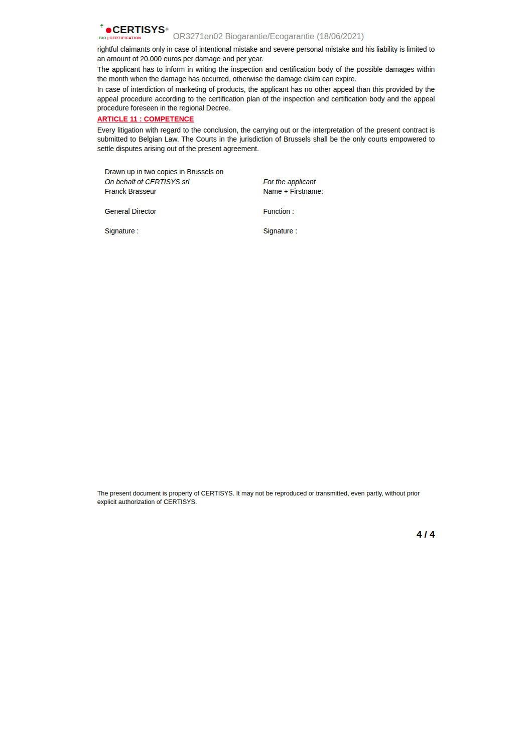CERTISYS®
BIO|CERTIFICATION
OR3271en02 Biogarantie/Ecogarantie (18/06/2021)
rightful claimants only in case of intentional mistake and severe personal mistake and his liability is limited to an amount of 20.000 euros per damage and per year.
The applicant has to inform in writing the inspection and certification body of the possible damages within the month when the damage has occurred, otherwise the damage claim can expire.
In case of interdiction of marketing of products, the applicant has no other appeal than this provided by the appeal procedure according to the certification plan of the inspection and certification body and the appeal procedure foreseen in the regional Decree.
ARTICLE 11 : COMPETENCE
Every litigation with regard to the conclusion, the carrying out or the interpretation of the present contract is submitted to Belgian Law. The Courts in the jurisdiction of Brussels shall be the only courts empowered to settle disputes arising out of the present agreement.
Drawn up in two copies in Brussels on
| On behalf of CERTISYS srl | For the applicant |
| Franck Brasseur | Name + Firstname: |
| General Director | Function : |
| Signature : | Signature : |
The present document is property of CERTISYS. It may not be reproduced or transmitted, even partly, without prior explicit authorization of CERTISYS.
4 / 4